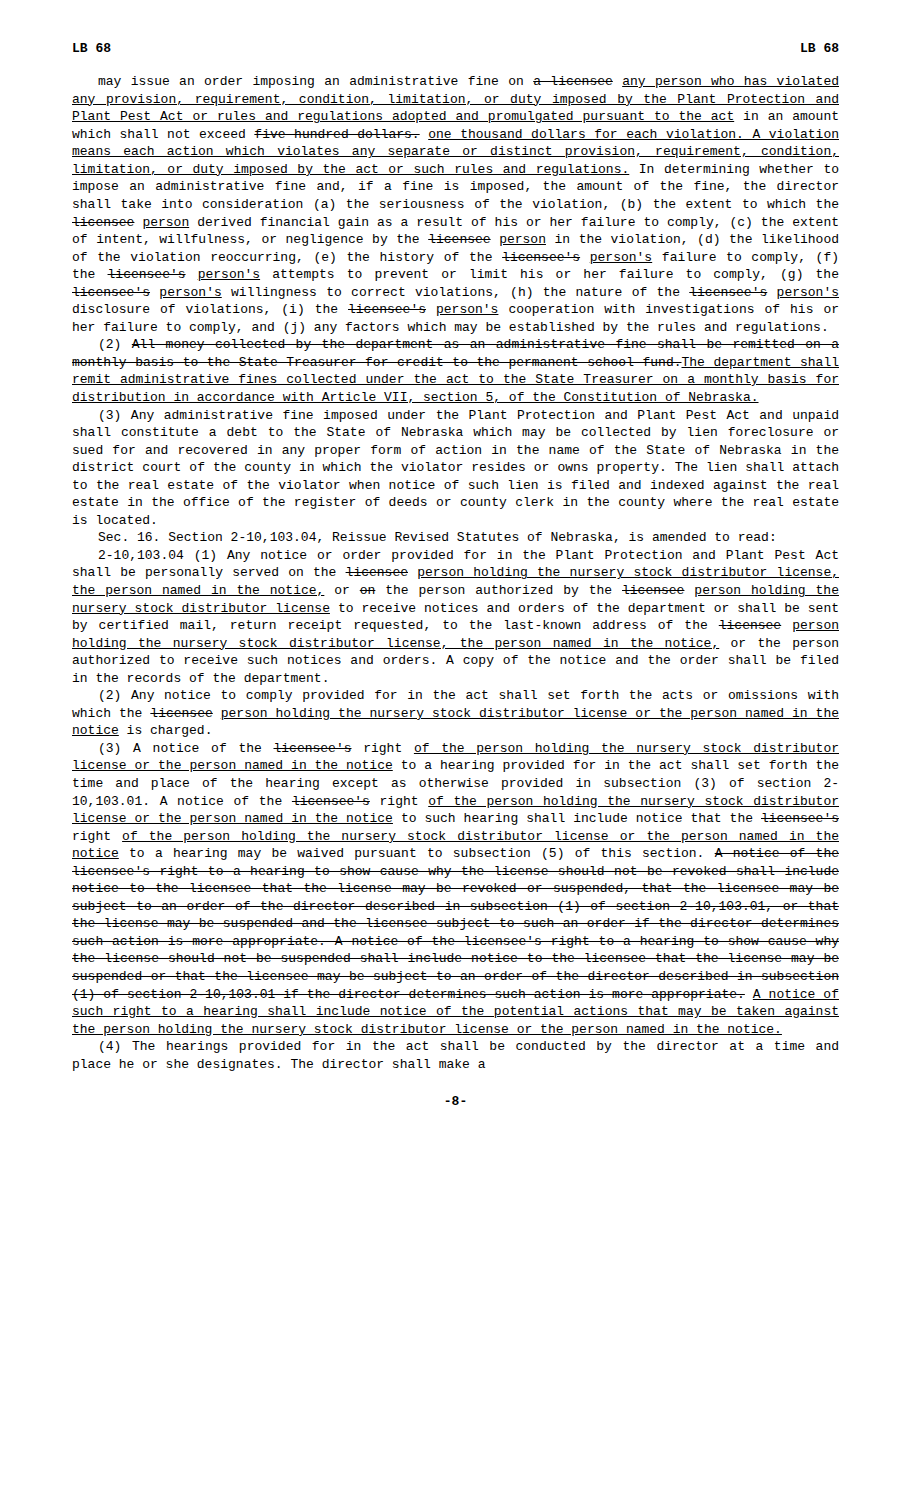LB 68 LB 68
may issue an order imposing an administrative fine on a licensee any person who has violated any provision, requirement, condition, limitation, or duty imposed by the Plant Protection and Plant Pest Act or rules and regulations adopted and promulgated pursuant to the act in an amount which shall not exceed five hundred dollars. one thousand dollars for each violation. A violation means each action which violates any separate or distinct provision, requirement, condition, limitation, or duty imposed by the act or such rules and regulations. In determining whether to impose an administrative fine and, if a fine is imposed, the amount of the fine, the director shall take into consideration (a) the seriousness of the violation, (b) the extent to which the licensee person derived financial gain as a result of his or her failure to comply, (c) the extent of intent, willfulness, or negligence by the licensee person in the violation, (d) the likelihood of the violation reoccurring, (e) the history of the licensee's person's failure to comply, (f) the licensee's person's attempts to prevent or limit his or her failure to comply, (g) the licensee's person's willingness to correct violations, (h) the nature of the licensee's person's disclosure of violations, (i) the licensee's person's cooperation with investigations of his or her failure to comply, and (j) any factors which may be established by the rules and regulations.
(2) All money collected by the department as an administrative fine shall be remitted on a monthly basis to the State Treasurer for credit to the permanent school fund.The department shall remit administrative fines collected under the act to the State Treasurer on a monthly basis for distribution in accordance with Article VII, section 5, of the Constitution of Nebraska.
(3) Any administrative fine imposed under the Plant Protection and Plant Pest Act and unpaid shall constitute a debt to the State of Nebraska which may be collected by lien foreclosure or sued for and recovered in any proper form of action in the name of the State of Nebraska in the district court of the county in which the violator resides or owns property. The lien shall attach to the real estate of the violator when notice of such lien is filed and indexed against the real estate in the office of the register of deeds or county clerk in the county where the real estate is located.
Sec. 16. Section 2-10,103.04, Reissue Revised Statutes of Nebraska, is amended to read:
2-10,103.04 (1) Any notice or order provided for in the Plant Protection and Plant Pest Act shall be personally served on the licensee person holding the nursery stock distributor license, the person named in the notice, or on the person authorized by the licensee person holding the nursery stock distributor license to receive notices and orders of the department or shall be sent by certified mail, return receipt requested, to the last-known address of the licensee person holding the nursery stock distributor license, the person named in the notice, or the person authorized to receive such notices and orders. A copy of the notice and the order shall be filed in the records of the department.
(2) Any notice to comply provided for in the act shall set forth the acts or omissions with which the licensee person holding the nursery stock distributor license or the person named in the notice is charged.
(3) A notice of the licensee's right of the person holding the nursery stock distributor license or the person named in the notice to a hearing provided for in the act shall set forth the time and place of the hearing except as otherwise provided in subsection (3) of section 2-10,103.01. A notice of the licensee's right of the person holding the nursery stock distributor license or the person named in the notice to such hearing shall include notice that the licensee's right of the person holding the nursery stock distributor license or the person named in the notice to a hearing may be waived pursuant to subsection (5) of this section. A notice of the licensee's right to a hearing to show cause why the license should not be revoked shall include notice to the licensee that the license may be revoked or suspended, that the licensee may be subject to an order of the director described in subsection (1) of section 2-10,103.01, or that the license may be suspended and the licensee subject to such an order if the director determines such action is more appropriate. A notice of the licensee's right to a hearing to show cause why the license should not be suspended shall include notice to the licensee that the license may be suspended or that the licensee may be subject to an order of the director described in subsection (1) of section 2-10,103.01 if the director determines such action is more appropriate. A notice of such right to a hearing shall include notice of the potential actions that may be taken against the person holding the nursery stock distributor license or the person named in the notice.
(4) The hearings provided for in the act shall be conducted by the director at a time and place he or she designates. The director shall make a
-8-